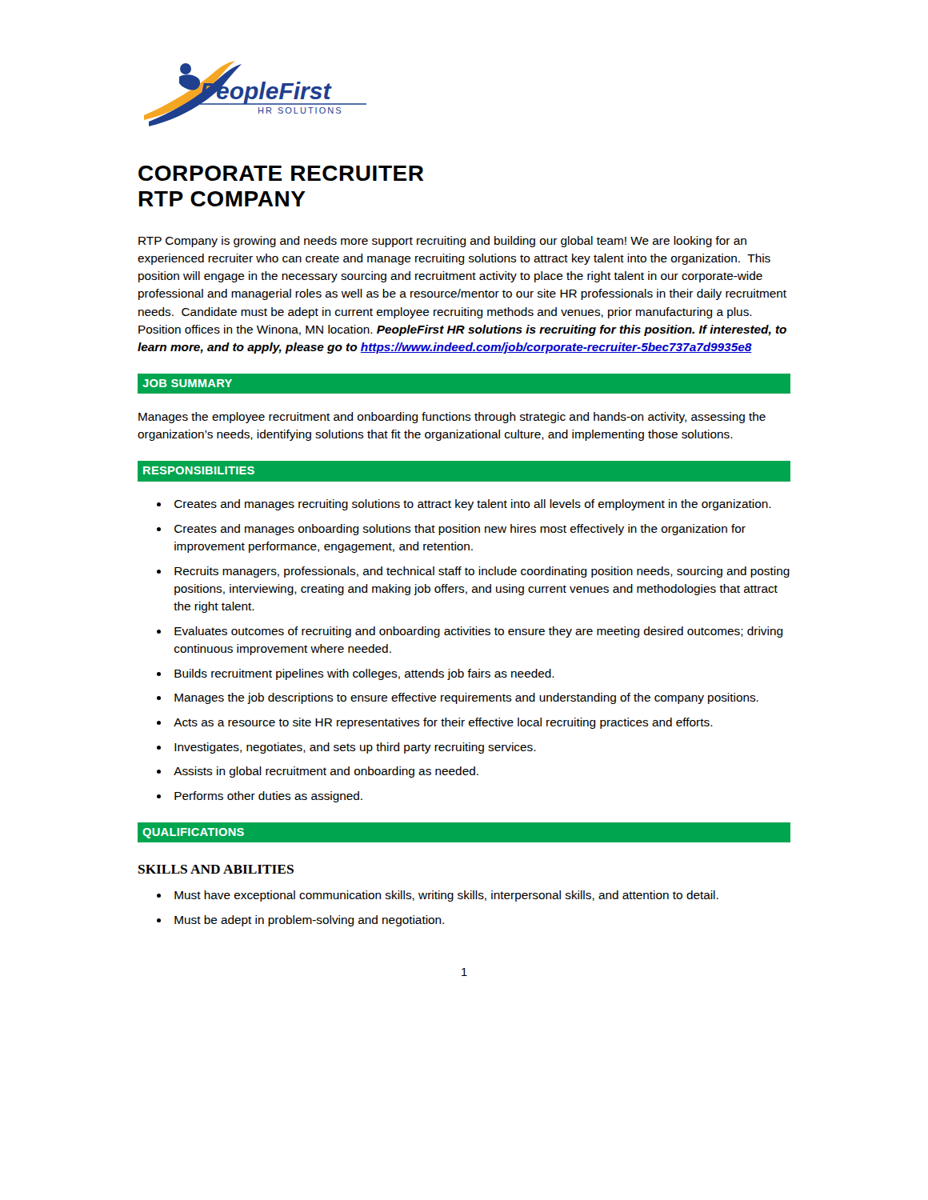PeopleFirst HR SOLUTIONS
CORPORATE RECRUITERRTP COMPANY
RTP Company is growing and needs more support recruiting and building our global team! We are looking for an experienced recruiter who can create and manage recruiting solutions to attract key talent into the organization. This position will engage in the necessary sourcing and recruitment activity to place the right talent in our corporate-wide professional and managerial roles as well as be a resource/mentor to our site HR professionals in their daily recruitment needs. Candidate must be adept in current employee recruiting methods and venues, prior manufacturing a plus. Position offices in the Winona, MN location. PeopleFirst HR solutions is recruiting for this position. If interested, to learn more, and to apply, please go to https://www.indeed.com/job/corporate-recruiter-5bec737a7d9935e8
JOB SUMMARY
Manages the employee recruitment and onboarding functions through strategic and hands-on activity, assessing the organization’s needs, identifying solutions that fit the organizational culture, and implementing those solutions.
RESPONSIBILITIES
Creates and manages recruiting solutions to attract key talent into all levels of employment in the organization.
Creates and manages onboarding solutions that position new hires most effectively in the organization for improvement performance, engagement, and retention.
Recruits managers, professionals, and technical staff to include coordinating position needs, sourcing and posting positions, interviewing, creating and making job offers, and using current venues and methodologies that attract the right talent.
Evaluates outcomes of recruiting and onboarding activities to ensure they are meeting desired outcomes; driving continuous improvement where needed.
Builds recruitment pipelines with colleges, attends job fairs as needed.
Manages the job descriptions to ensure effective requirements and understanding of the company positions.
Acts as a resource to site HR representatives for their effective local recruiting practices and efforts.
Investigates, negotiates, and sets up third party recruiting services.
Assists in global recruitment and onboarding as needed.
Performs other duties as assigned.
QUALIFICATIONS
SKILLS AND ABILITIES
Must have exceptional communication skills, writing skills, interpersonal skills, and attention to detail.
Must be adept in problem-solving and negotiation.
1